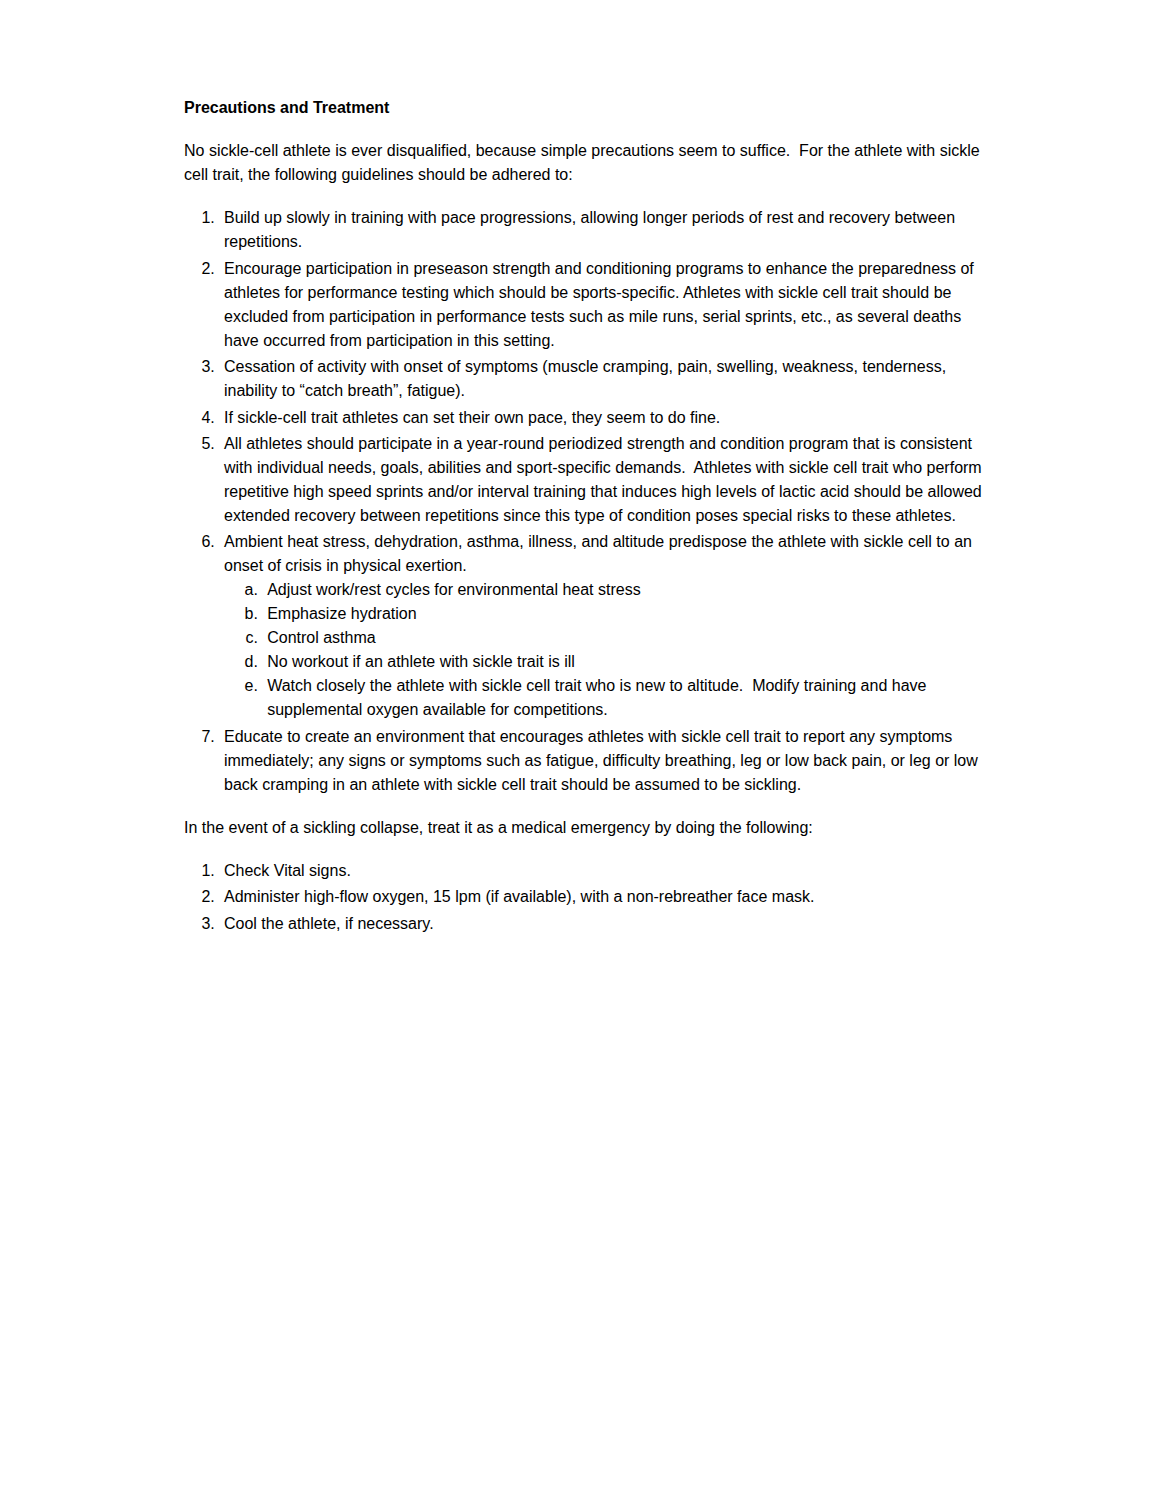Precautions and Treatment
No sickle-cell athlete is ever disqualified, because simple precautions seem to suffice. For the athlete with sickle cell trait, the following guidelines should be adhered to:
Build up slowly in training with pace progressions, allowing longer periods of rest and recovery between repetitions.
Encourage participation in preseason strength and conditioning programs to enhance the preparedness of athletes for performance testing which should be sports-specific. Athletes with sickle cell trait should be excluded from participation in performance tests such as mile runs, serial sprints, etc., as several deaths have occurred from participation in this setting.
Cessation of activity with onset of symptoms (muscle cramping, pain, swelling, weakness, tenderness, inability to “catch breath”, fatigue).
If sickle-cell trait athletes can set their own pace, they seem to do fine.
All athletes should participate in a year-round periodized strength and condition program that is consistent with individual needs, goals, abilities and sport-specific demands. Athletes with sickle cell trait who perform repetitive high speed sprints and/or interval training that induces high levels of lactic acid should be allowed extended recovery between repetitions since this type of condition poses special risks to these athletes.
Ambient heat stress, dehydration, asthma, illness, and altitude predispose the athlete with sickle cell to an onset of crisis in physical exertion.
Adjust work/rest cycles for environmental heat stress
Emphasize hydration
Control asthma
No workout if an athlete with sickle trait is ill
Watch closely the athlete with sickle cell trait who is new to altitude. Modify training and have supplemental oxygen available for competitions.
Educate to create an environment that encourages athletes with sickle cell trait to report any symptoms immediately; any signs or symptoms such as fatigue, difficulty breathing, leg or low back pain, or leg or low back cramping in an athlete with sickle cell trait should be assumed to be sickling.
In the event of a sickling collapse, treat it as a medical emergency by doing the following:
Check Vital signs.
Administer high-flow oxygen, 15 lpm (if available), with a non-rebreather face mask.
Cool the athlete, if necessary.